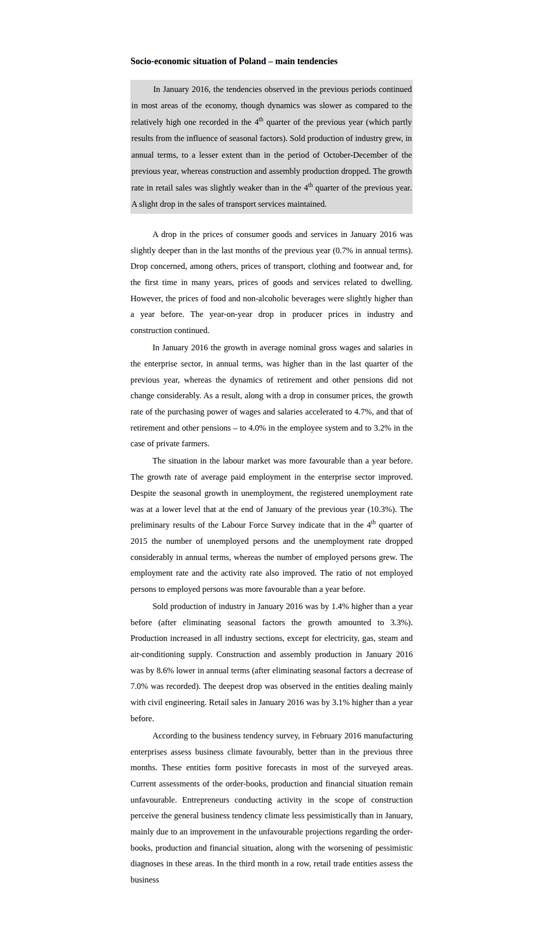Socio-economic situation of Poland – main tendencies
In January 2016, the tendencies observed in the previous periods continued in most areas of the economy, though dynamics was slower as compared to the relatively high one recorded in the 4th quarter of the previous year (which partly results from the influence of seasonal factors). Sold production of industry grew, in annual terms, to a lesser extent than in the period of October-December of the previous year, whereas construction and assembly production dropped. The growth rate in retail sales was slightly weaker than in the 4th quarter of the previous year. A slight drop in the sales of transport services maintained.
A drop in the prices of consumer goods and services in January 2016 was slightly deeper than in the last months of the previous year (0.7% in annual terms). Drop concerned, among others, prices of transport, clothing and footwear and, for the first time in many years, prices of goods and services related to dwelling. However, the prices of food and non-alcoholic beverages were slightly higher than a year before. The year-on-year drop in producer prices in industry and construction continued.
In January 2016 the growth in average nominal gross wages and salaries in the enterprise sector, in annual terms, was higher than in the last quarter of the previous year, whereas the dynamics of retirement and other pensions did not change considerably. As a result, along with a drop in consumer prices, the growth rate of the purchasing power of wages and salaries accelerated to 4.7%, and that of retirement and other pensions – to 4.0% in the employee system and to 3.2% in the case of private farmers.
The situation in the labour market was more favourable than a year before. The growth rate of average paid employment in the enterprise sector improved. Despite the seasonal growth in unemployment, the registered unemployment rate was at a lower level that at the end of January of the previous year (10.3%). The preliminary results of the Labour Force Survey indicate that in the 4th quarter of 2015 the number of unemployed persons and the unemployment rate dropped considerably in annual terms, whereas the number of employed persons grew. The employment rate and the activity rate also improved. The ratio of not employed persons to employed persons was more favourable than a year before.
Sold production of industry in January 2016 was by 1.4% higher than a year before (after eliminating seasonal factors the growth amounted to 3.3%). Production increased in all industry sections, except for electricity, gas, steam and air-conditioning supply. Construction and assembly production in January 2016 was by 8.6% lower in annual terms (after eliminating seasonal factors a decrease of 7.0% was recorded). The deepest drop was observed in the entities dealing mainly with civil engineering. Retail sales in January 2016 was by 3.1% higher than a year before.
According to the business tendency survey, in February 2016 manufacturing enterprises assess business climate favourably, better than in the previous three months. These entities form positive forecasts in most of the surveyed areas. Current assessments of the order-books, production and financial situation remain unfavourable. Entrepreneurs conducting activity in the scope of construction perceive the general business tendency climate less pessimistically than in January, mainly due to an improvement in the unfavourable projections regarding the order-books, production and financial situation, along with the worsening of pessimistic diagnoses in these areas. In the third month in a row, retail trade entities assess the business